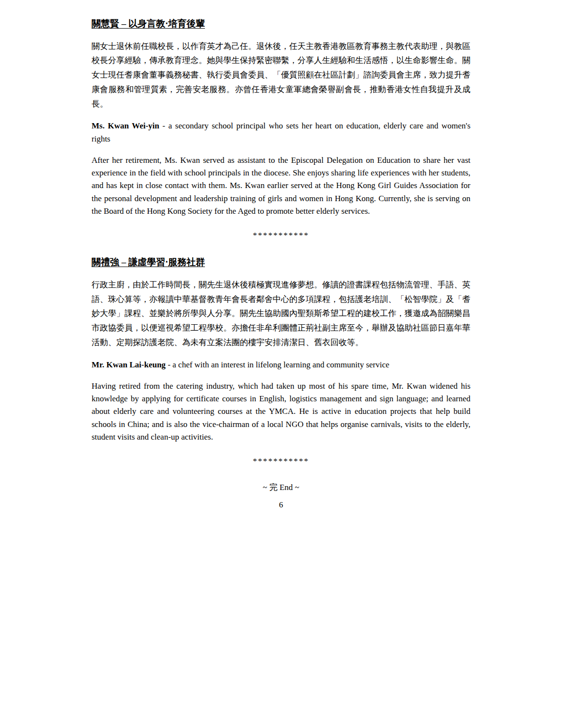關慧賢 – 以身言教‧培育後輩
關女士退休前任職校長，以作育英才為己任。退休後，任天主教香港教區教育事務主教代表助理，與教區校長分享經驗，傳承教育理念。她與學生保持緊密聯繫，分享人生經驗和生活感悟，以生命影響生命。關女士現任耆康會董事義務秘書、執行委員會委員、「優質照顧在社區計劃」諮詢委員會主席，致力提升耆康會服務和管理質素，完善安老服務。亦曾任香港女童軍總會榮譽副會長，推動香港女性自我提升及成長。
Ms. Kwan Wei-yin - a secondary school principal who sets her heart on education, elderly care and women's rights
After her retirement, Ms. Kwan served as assistant to the Episcopal Delegation on Education to share her vast experience in the field with school principals in the diocese. She enjoys sharing life experiences with her students, and has kept in close contact with them. Ms. Kwan earlier served at the Hong Kong Girl Guides Association for the personal development and leadership training of girls and women in Hong Kong. Currently, she is serving on the Board of the Hong Kong Society for the Aged to promote better elderly services.
***********
關禮強 – 謙虛學習‧服務社群
行政主廚，由於工作時間長，關先生退休後積極實現進修夢想。修讀的證書課程包括物流管理、手語、英語、珠心算等，亦報讀中華基督教青年會長者鄰舍中心的多項課程，包括護老培訓、「松智學院」及「耆妙大學」課程、並樂於將所學與人分享。關先生協助國內聖類斯希望工程的建校工作，獲邀成為韶關樂昌市政協委員，以便巡視希望工程學校。亦擔任非牟利團體正荊社副主席至今，舉辦及協助社區節日嘉年華活動、定期探訪護老院、為未有立案法團的樓宇安排清潔日、舊衣回收等。
Mr. Kwan Lai-keung - a chef with an interest in lifelong learning and community service
Having retired from the catering industry, which had taken up most of his spare time, Mr. Kwan widened his knowledge by applying for certificate courses in English, logistics management and sign language; and learned about elderly care and volunteering courses at the YMCA. He is active in education projects that help build schools in China; and is also the vice-chairman of a local NGO that helps organise carnivals, visits to the elderly, student visits and clean-up activities.
***********
~ 完 End ~
6